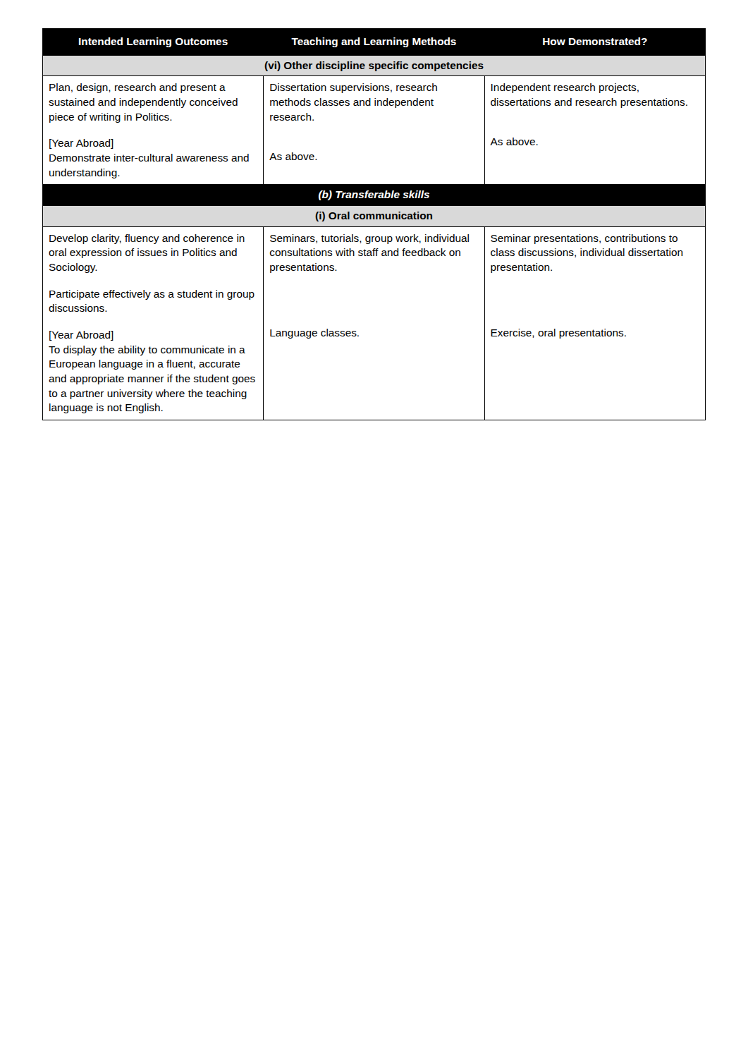| Intended Learning Outcomes | Teaching and Learning Methods | How Demonstrated? |
| --- | --- | --- |
| (vi) Other discipline specific competencies |
| Plan, design, research and present a sustained and independently conceived piece of writing in Politics. [Year Abroad] Demonstrate inter-cultural awareness and understanding. | Dissertation supervisions, research methods classes and independent research. As above. | Independent research projects, dissertations and research presentations. As above. |
| (b) Transferable skills |
| (i) Oral communication |
| Develop clarity, fluency and coherence in oral expression of issues in Politics and Sociology. Participate effectively as a student in group discussions. [Year Abroad] To display the ability to communicate in a European language in a fluent, accurate and appropriate manner if the student goes to a partner university where the teaching language is not English. | Seminars, tutorials, group work, individual consultations with staff and feedback on presentations. Language classes. | Seminar presentations, contributions to class discussions, individual dissertation presentation. Exercise, oral presentations. |